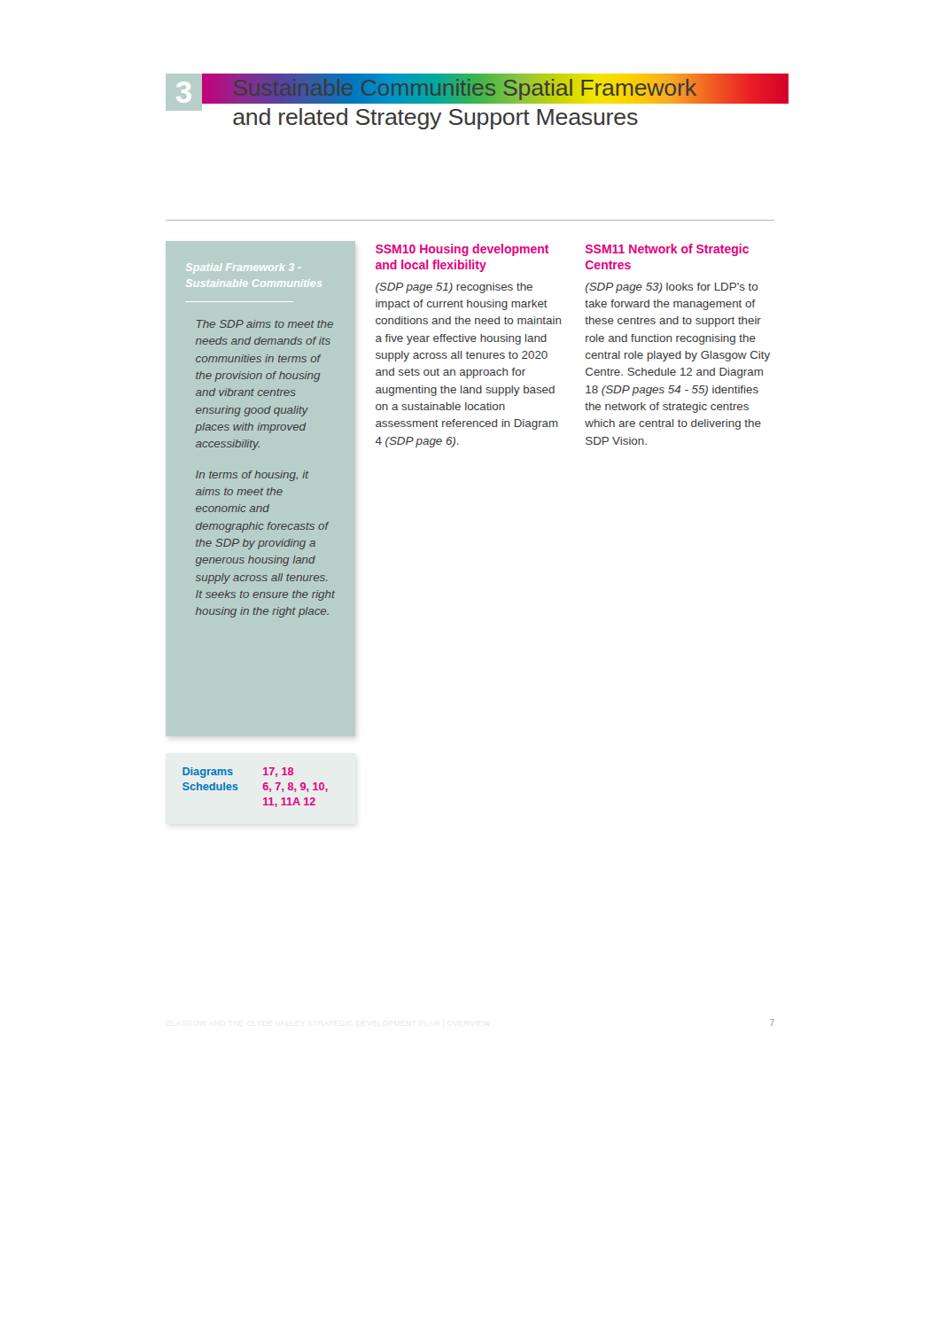3
Sustainable Communities Spatial Framework
and related Strategy Support Measures
Spatial Framework 3 -
Sustainable Communities
The SDP aims to meet the needs and demands of its communities in terms of the provision of housing and vibrant centres ensuring good quality places with improved accessibility.
In terms of housing, it aims to meet the economic and demographic forecasts of the SDP by providing a generous housing land supply across all tenures. It seeks to ensure the right housing in the right place.
| Diagrams | 17, 18 |
| Schedules | 6, 7, 8, 9, 10, 11, 11A 12 |
SSM10 Housing development
and local flexibility
(SDP page 51) recognises the impact of current housing market conditions and the need to maintain a five year effective housing land supply across all tenures to 2020 and sets out an approach for augmenting the land supply based on a sustainable location assessment referenced in Diagram 4 (SDP page 6).
SSM11 Network of Strategic
Centres
(SDP page 53) looks for LDP's to take forward the management of these centres and to support their role and function recognising the central role played by Glasgow City Centre. Schedule 12 and Diagram 18 (SDP pages 54 - 55) identifies the network of strategic centres which are central to delivering the SDP Vision.
GLASGOW AND THE CLYDE VALLEY STRATEGIC DEVELOPMENT PLAN | OVERVIEW 7